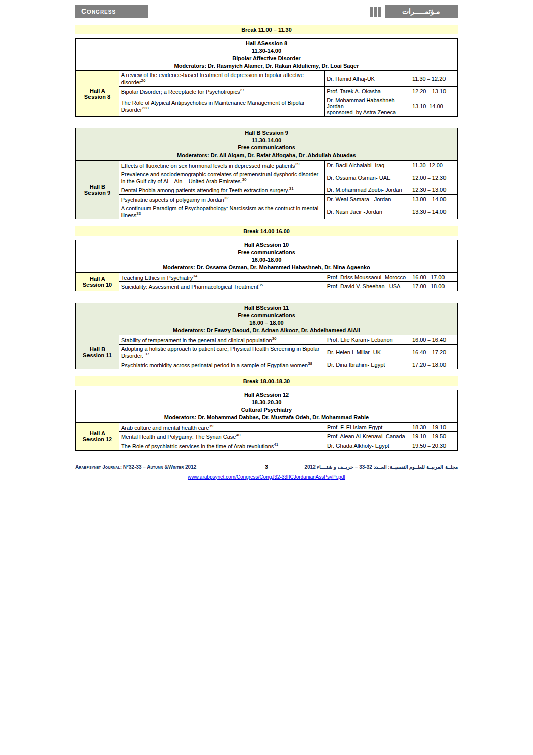Congress
مـؤتمـــــرات
Break 11.00 – 11.30
| Hall ASession 8 11.30-14.00 Bipolar Affective Disorder Moderators: Dr. Rasmyieh Alamer, Dr. Rakan Alduliemy, Dr. Loai Saqer |
| Hall A Session 8 | A review of the evidence-based treatment of depression in bipolar affective disorder 26 | Dr. Hamid Alhaj-UK | 11.30 – 12.20 |
| Bipolar Disorder; a Receptacle for Psychotropics 27 | Prof. Tarek A. Okasha | 12.20 – 13.10 |
| The Role of Atypical Antipsychotics in Maintenance Management of Bipolar Disorder 228 | Dr. Mohammad Habashneh-Jordan sponsored by Astra Zeneca | 13.10- 14.00 |
| Hall B Session 9 11.30-14.00 Free communications Moderators: Dr. Ali Alqam, Dr. Rafat Alfoqaha, Dr .Abdullah Abuadas |
| Hall B Session 9 | Effects of fluoxetine on sex hormonal levels in depressed male patients 29 | Dr. Bacil Alchalabi- Iraq | 11.30 -12.00 |
| Prevalence and sociodemographic correlates of premenstrual dysphoric disorder in the Gulf city of Al – Ain – United Arab Emirates. 30 | Dr. Ossama Osman- UAE | 12.00 – 12.30 |
| Dental Phobia among patients attending for Teeth extraction surgery. 31 | Dr. M.ohammad Zoubi- Jordan | 12.30 – 13.00 |
| Psychiatric aspects of polygamy in Jordan 32 | Dr. Weal Samara - Jordan | 13.00 – 14.00 |
| A continuum Paradigm of Psychopathology: Narcissism as the contruct in mental illness 33 | Dr. Nasri Jacir -Jordan | 13.30 – 14.00 |
Break 14.00 16.00
| Hall ASession 10 Free communications 16.00-18.00 Moderators: Dr. Ossama Osman, Dr. Mohammed Habashneh, Dr. Nina Agaenko |
| Hall A Session 10 | Teaching Ethics in Psychiatry 34 | Prof. Driss Moussaoui- Morocco | 16.00 –17.00 |
| Suicidality: Assessment and Pharmacological Treatment 35 | Prof. David V. Sheehan –USA | 17.00 –18.00 |
| Hall BSession 11 Free communications 16.00 – 18.00 Moderators: Dr Fawzy Daoud, Dr. Adnan Alkooz, Dr. Abdelhameed AlAli |
| Hall B Session 11 | Stability of temperament in the general and clinical population 36 | Prof. Elie Karam- Lebanon | 16.00 – 16.40 |
| Adopting a holistic approach to patient care; Physical Health Screening in Bipolar Disorder. 37 | Dr. Helen L Millar- UK | 16.40 – 17.20 |
| Psychiatric morbidity across perinatal period in a sample of Egyptian women 38 | Dr. Dina Ibrahim- Egypt | 17.20 – 18.00 |
Break 18.00-18.30
| Hall ASession 12 18.30-20.30 Cultural Psychiatry Moderators: Dr. Mohammad Dabbas, Dr. Musttafa Odeh, Dr. Mohammad Rabie |
| Hall A Session 12 | Arab culture and mental health care 39 | Prof. F. El-Islam-Egypt | 18.30 – 19.10 |
| Mental Health and Polygamy: The Syrian Case 40 | Prof. Alean Al-Krenawi- Canada | 19.10 – 19.50 |
| The Role of psychiatric services in the time of Arab revolutions 41 | Dr. Ghada Alkholy- Egypt | 19.50 – 20.30 |
Arabpsynet Journal: N°32-33 – Autumn &Winter 2012
3
مجلــة العربيــة للعلــوم النفسيــة: العــدد 32-33 – خريــف و شتــــاء 2012
www.arabpsynet.com/Congress/CongJ32-33IICJordanianAssPsyPr.pdf